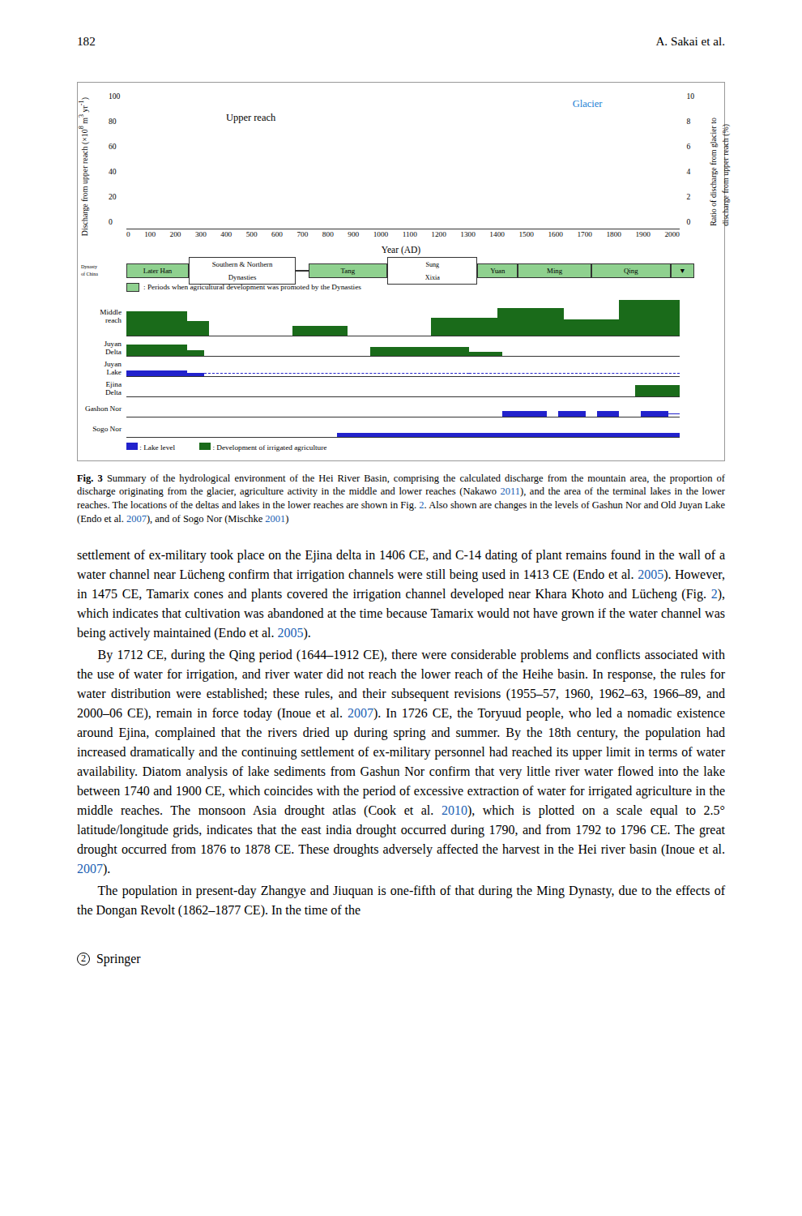182 A. Sakai et al.
Discharge from upper reach (×108 m3 yr-1)
100806040200
Upper reach Glacier
1086420
Ratio of discharge from glacier to
discharge from upper reach (%)
010020030040050060070080090010001100120013001400150016001700180019002000
Year (AD)
People's Republic of China Sui
Dynasty
of China
Later Han
Southern & Northern
Dynasties
Tang
Sung
Xixia
Yuan
Ming
Qing
▼
: Periods when agricultural development was promoted by the Dynasties
Middle
reach
Juyan
Delta
Juyan
Lake
Ejina
Delta
Gashon Nor
Sogo Nor
: Lake level : Development of irrigated agriculture
Fig. 3 Summary of the hydrological environment of the Hei River Basin, comprising the calculated discharge from the mountain area, the proportion of discharge originating from the glacier, agriculture activity in the middle and lower reaches (Nakawo 2011), and the area of the terminal lakes in the lower reaches. The locations of the deltas and lakes in the lower reaches are shown in Fig. 2. Also shown are changes in the levels of Gashun Nor and Old Juyan Lake (Endo et al. 2007), and of Sogo Nor (Mischke 2001)
settlement of ex-military took place on the Ejina delta in 1406 CE, and C-14 dating of plant remains found in the wall of a water channel near Lücheng confirm that irrigation channels were still being used in 1413 CE (Endo et al. 2005). However, in 1475 CE, Tamarix cones and plants covered the irrigation channel developed near Khara Khoto and Lücheng (Fig. 2), which indicates that cultivation was abandoned at the time because Tamarix would not have grown if the water channel was being actively maintained (Endo et al. 2005).
By 1712 CE, during the Qing period (1644–1912 CE), there were considerable problems and conflicts associated with the use of water for irrigation, and river water did not reach the lower reach of the Heihe basin. In response, the rules for water distribution were established; these rules, and their subsequent revisions (1955–57, 1960, 1962–63, 1966–89, and 2000–06 CE), remain in force today (Inoue et al. 2007). In 1726 CE, the Toryuud people, who led a nomadic existence around Ejina, complained that the rivers dried up during spring and summer. By the 18th century, the population had increased dramatically and the continuing settlement of ex-military personnel had reached its upper limit in terms of water availability. Diatom analysis of lake sediments from Gashun Nor confirm that very little river water flowed into the lake between 1740 and 1900 CE, which coincides with the period of excessive extraction of water for irrigated agriculture in the middle reaches. The monsoon Asia drought atlas (Cook et al. 2010), which is plotted on a scale equal to 2.5° latitude/longitude grids, indicates that the east india drought occurred during 1790, and from 1792 to 1796 CE. The great drought occurred from 1876 to 1878 CE. These droughts adversely affected the harvest in the Hei river basin (Inoue et al. 2007).
The population in present-day Zhangye and Jiuquan is one-fifth of that during the Ming Dynasty, due to the effects of the Dongan Revolt (1862–1877 CE). In the time of the
2 Springer